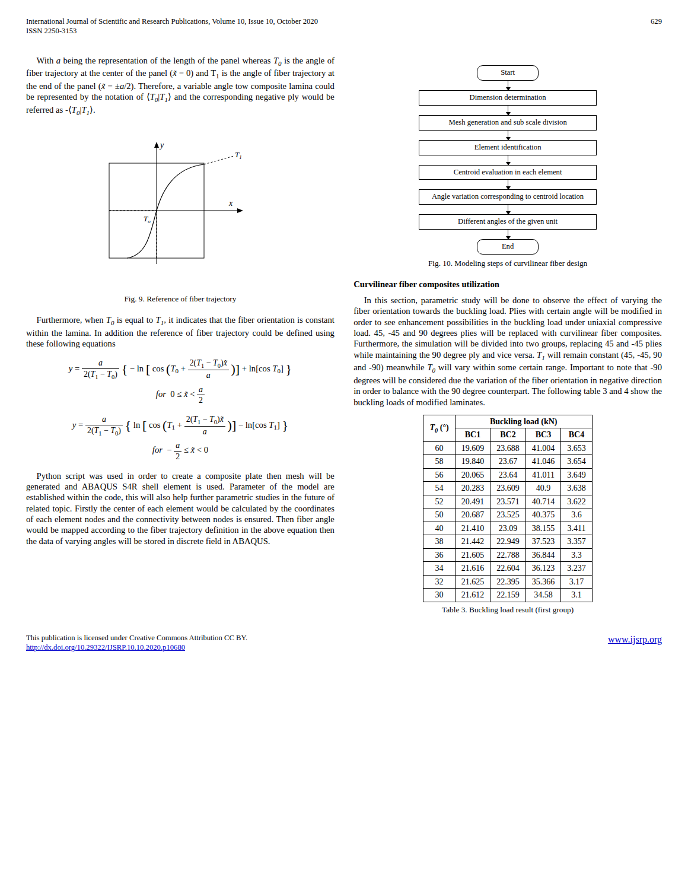International Journal of Scientific and Research Publications, Volume 10, Issue 10, October 2020
ISSN 2250-3153
629
With a being the representation of the length of the panel whereas T0 is the angle of fiber trajectory at the center of the panel (x̃ = 0) and T1 is the angle of fiber trajectory at the end of the panel (x̃ = ±a/2). Therefore, a variable angle tow composite lamina could be represented by the notation of ⟨T0|T1⟩ and the corresponding negative ply would be referred as -⟨T0|T1⟩.
y x T1 To
Fig. 9. Reference of fiber trajectory
Furthermore, when T0 is equal to T1, it indicates that the fiber orientation is constant within the lamina. In addition the reference of fiber trajectory could be defined using these following equations
y = a 2(T1 − T0) { − ln [ cos (T0 + 2(T1 − T0)x̃a )] + ln[cos T0] }
for 0 ≤ x̃ < a 2
y = a 2(T1 − T0) { ln [ cos (T1 + 2(T1 − T0)x̃a )] − ln[cos T1] }
for − a 2 ≤ x̃ < 0
Python script was used in order to create a composite plate then mesh will be generated and ABAQUS S4R shell element is used. Parameter of the model are established within the code, this will also help further parametric studies in the future of related topic. Firstly the center of each element would be calculated by the coordinates of each element nodes and the connectivity between nodes is ensured. Then fiber angle would be mapped according to the fiber trajectory definition in the above equation then the data of varying angles will be stored in discrete field in ABAQUS.
Start
Dimension determination
Mesh generation and sub scale division
Element identification
Centroid evaluation in each element
Angle variation corresponding to centroid location
Different angles of the given unit
End
Fig. 10. Modeling steps of curvilinear fiber design
Curvilinear fiber composites utilization
In this section, parametric study will be done to observe the effect of varying the fiber orientation towards the buckling load. Plies with certain angle will be modified in order to see enhancement possibilities in the buckling load under uniaxial compressive load. 45, -45 and 90 degrees plies will be replaced with curvilinear fiber composites. Furthermore, the simulation will be divided into two groups, replacing 45 and -45 plies while maintaining the 90 degree ply and vice versa. T1 will remain constant (45, -45, 90 and -90) meanwhile T0 will vary within some certain range. Important to note that -90 degrees will be considered due the variation of the fiber orientation in negative direction in order to balance with the 90 degree counterpart. The following table 3 and 4 show the buckling loads of modified laminates.
| T 0 (°) | Buckling load (kN) |
| --- | --- |
| BC1 | BC2 | BC3 | BC4 |
| 60 | 19.609 | 23.688 | 41.004 | 3.653 |
| 58 | 19.840 | 23.67 | 41.046 | 3.654 |
| 56 | 20.065 | 23.64 | 41.011 | 3.649 |
| 54 | 20.283 | 23.609 | 40.9 | 3.638 |
| 52 | 20.491 | 23.571 | 40.714 | 3.622 |
| 50 | 20.687 | 23.525 | 40.375 | 3.6 |
| 40 | 21.410 | 23.09 | 38.155 | 3.411 |
| 38 | 21.442 | 22.949 | 37.523 | 3.357 |
| 36 | 21.605 | 22.788 | 36.844 | 3.3 |
| 34 | 21.616 | 22.604 | 36.123 | 3.237 |
| 32 | 21.625 | 22.395 | 35.366 | 3.17 |
| 30 | 21.612 | 22.159 | 34.58 | 3.1 |
Table 3. Buckling load result (first group)
This publication is licensed under Creative Commons Attribution CC BY.
http://dx.doi.org/10.29322/IJSRP.10.10.2020.p10680
www.ijsrp.org